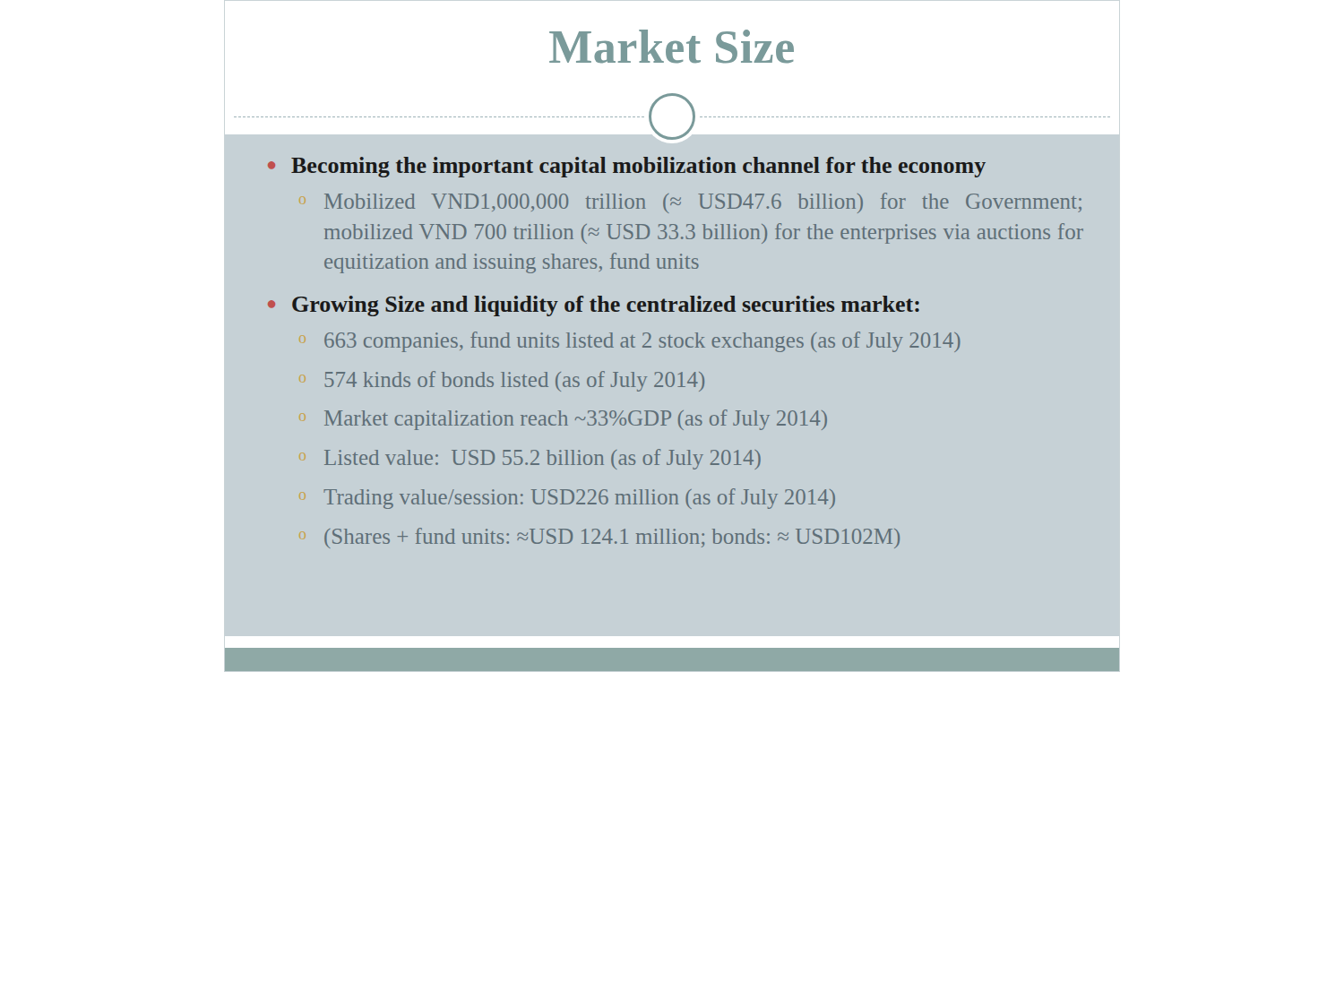Market Size
Becoming the important capital mobilization channel for the economy
Mobilized VND1,000,000 trillion (≈ USD47.6 billion) for the Government; mobilized VND 700 trillion (≈ USD 33.3 billion) for the enterprises via auctions for equitization and issuing shares, fund units
Growing Size and liquidity of the centralized securities market:
663 companies, fund units listed at 2 stock exchanges (as of July 2014)
574 kinds of bonds listed (as of July 2014)
Market capitalization reach ~33%GDP (as of July 2014)
Listed value: USD 55.2 billion (as of July 2014)
Trading value/session: USD226 million (as of July 2014)
(Shares + fund units: ≈USD 124.1 million; bonds: ≈ USD102M)